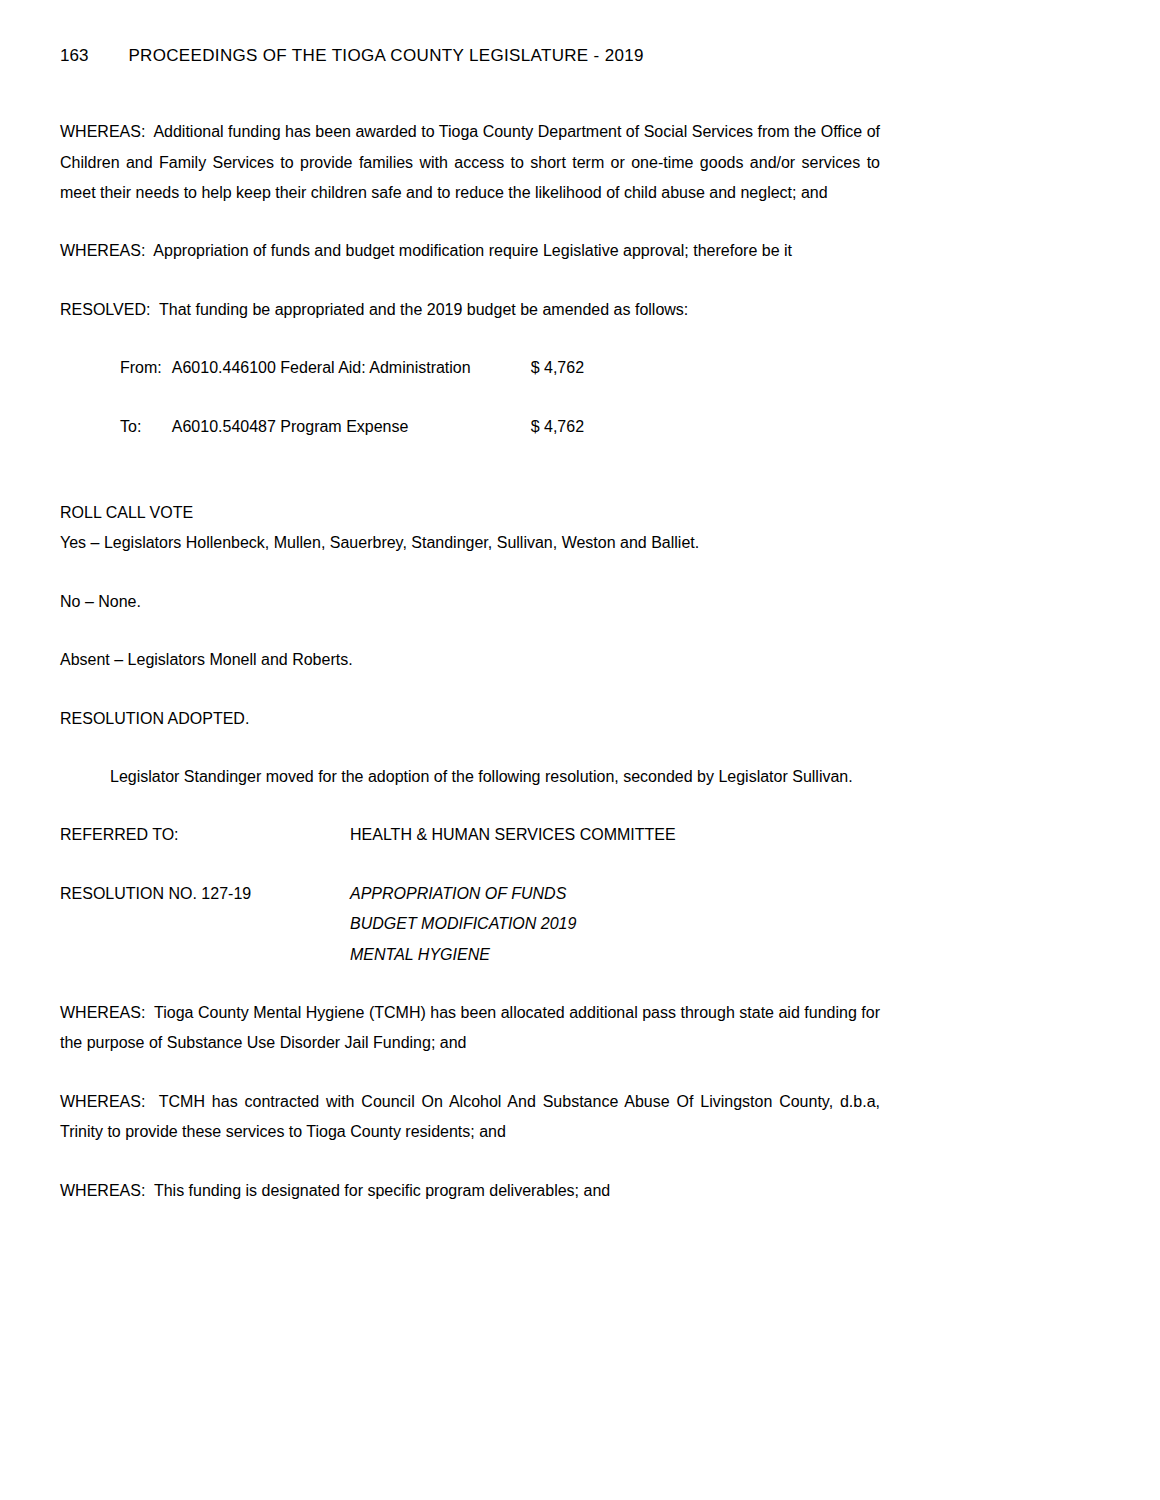163 PROCEEDINGS OF THE TIOGA COUNTY LEGISLATURE - 2019
WHEREAS: Additional funding has been awarded to Tioga County Department of Social Services from the Office of Children and Family Services to provide families with access to short term or one-time goods and/or services to meet their needs to help keep their children safe and to reduce the likelihood of child abuse and neglect; and
WHEREAS: Appropriation of funds and budget modification require Legislative approval; therefore be it
RESOLVED: That funding be appropriated and the 2019 budget be amended as follows:
| From: | A6010.446100 Federal Aid: Administration | $ 4,762 |
| To: | A6010.540487 Program Expense | $ 4,762 |
ROLL CALL VOTE
Yes – Legislators Hollenbeck, Mullen, Sauerbrey, Standinger, Sullivan, Weston and Balliet.
No – None.
Absent – Legislators Monell and Roberts.
RESOLUTION ADOPTED.
Legislator Standinger moved for the adoption of the following resolution, seconded by Legislator Sullivan.
REFERRED TO: HEALTH & HUMAN SERVICES COMMITTEE
RESOLUTION NO. 127-19
APPROPRIATION OF FUNDS
BUDGET MODIFICATION 2019
MENTAL HYGIENE
WHEREAS: Tioga County Mental Hygiene (TCMH) has been allocated additional pass through state aid funding for the purpose of Substance Use Disorder Jail Funding; and
WHEREAS: TCMH has contracted with Council On Alcohol And Substance Abuse Of Livingston County, d.b.a, Trinity to provide these services to Tioga County residents; and
WHEREAS: This funding is designated for specific program deliverables; and